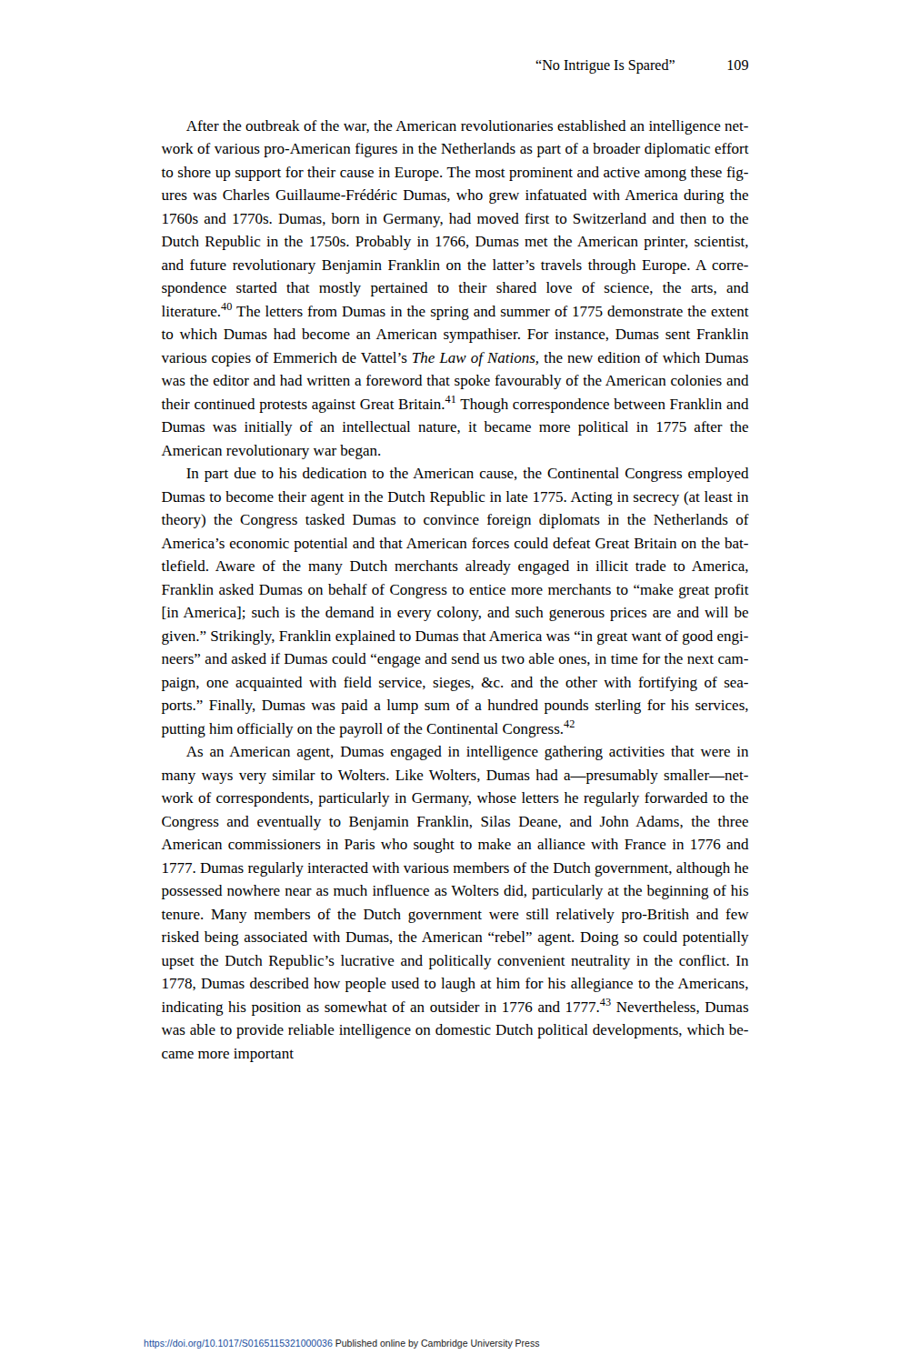“No Intrigue Is Spared” 109
After the outbreak of the war, the American revolutionaries established an intelligence network of various pro-American figures in the Netherlands as part of a broader diplomatic effort to shore up support for their cause in Europe. The most prominent and active among these figures was Charles Guillaume-Frédéric Dumas, who grew infatuated with America during the 1760s and 1770s. Dumas, born in Germany, had moved first to Switzerland and then to the Dutch Republic in the 1750s. Probably in 1766, Dumas met the American printer, scientist, and future revolutionary Benjamin Franklin on the latter’s travels through Europe. A correspondence started that mostly pertained to their shared love of science, the arts, and literature.40 The letters from Dumas in the spring and summer of 1775 demonstrate the extent to which Dumas had become an American sympathiser. For instance, Dumas sent Franklin various copies of Emmerich de Vattel’s The Law of Nations, the new edition of which Dumas was the editor and had written a foreword that spoke favourably of the American colonies and their continued protests against Great Britain.41 Though correspondence between Franklin and Dumas was initially of an intellectual nature, it became more political in 1775 after the American revolutionary war began.
In part due to his dedication to the American cause, the Continental Congress employed Dumas to become their agent in the Dutch Republic in late 1775. Acting in secrecy (at least in theory) the Congress tasked Dumas to convince foreign diplomats in the Netherlands of America’s economic potential and that American forces could defeat Great Britain on the battlefield. Aware of the many Dutch merchants already engaged in illicit trade to America, Franklin asked Dumas on behalf of Congress to entice more merchants to “make great profit [in America]; such is the demand in every colony, and such generous prices are and will be given.” Strikingly, Franklin explained to Dumas that America was “in great want of good engineers” and asked if Dumas could “engage and send us two able ones, in time for the next campaign, one acquainted with field service, sieges, &c. and the other with fortifying of sea-ports.” Finally, Dumas was paid a lump sum of a hundred pounds sterling for his services, putting him officially on the payroll of the Continental Congress.42
As an American agent, Dumas engaged in intelligence gathering activities that were in many ways very similar to Wolters. Like Wolters, Dumas had a—presumably smaller—network of correspondents, particularly in Germany, whose letters he regularly forwarded to the Congress and eventually to Benjamin Franklin, Silas Deane, and John Adams, the three American commissioners in Paris who sought to make an alliance with France in 1776 and 1777. Dumas regularly interacted with various members of the Dutch government, although he possessed nowhere near as much influence as Wolters did, particularly at the beginning of his tenure. Many members of the Dutch government were still relatively pro-British and few risked being associated with Dumas, the American “rebel” agent. Doing so could potentially upset the Dutch Republic’s lucrative and politically convenient neutrality in the conflict. In 1778, Dumas described how people used to laugh at him for his allegiance to the Americans, indicating his position as somewhat of an outsider in 1776 and 1777.43 Nevertheless, Dumas was able to provide reliable intelligence on domestic Dutch political developments, which became more important
https://doi.org/10.1017/S0165115321000036 Published online by Cambridge University Press